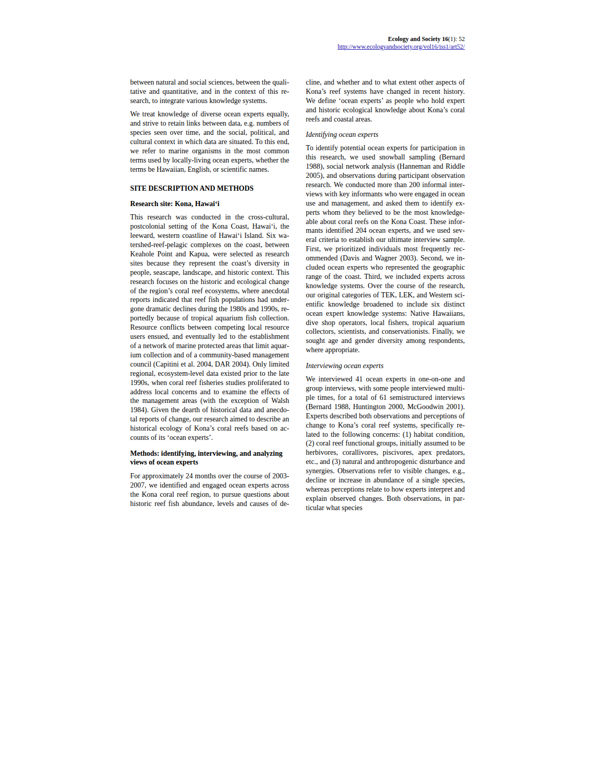Ecology and Society 16(1): 52
http://www.ecologyandsociety.org/vol16/iss1/art52/
between natural and social sciences, between the qualitative and quantitative, and in the context of this research, to integrate various knowledge systems.
We treat knowledge of diverse ocean experts equally, and strive to retain links between data, e.g. numbers of species seen over time, and the social, political, and cultural context in which data are situated. To this end, we refer to marine organisms in the most common terms used by locally-living ocean experts, whether the terms be Hawaiian, English, or scientific names.
Site Description and Methods
Research site: Kona, Hawaiʻi
This research was conducted in the cross-cultural, postcolonial setting of the Kona Coast, Hawaiʻi, the leeward, western coastline of Hawaiʻi Island. Six watershed-reef-pelagic complexes on the coast, between Keahole Point and Kapua, were selected as research sites because they represent the coast’s diversity in people, seascape, landscape, and historic context. This research focuses on the historic and ecological change of the region’s coral reef ecosystems, where anecdotal reports indicated that reef fish populations had undergone dramatic declines during the 1980s and 1990s, reportedly because of tropical aquarium fish collection. Resource conflicts between competing local resource users ensued, and eventually led to the establishment of a network of marine protected areas that limit aquarium collection and of a community-based management council (Capitini et al. 2004, DAR 2004). Only limited regional, ecosystem-level data existed prior to the late 1990s, when coral reef fisheries studies proliferated to address local concerns and to examine the effects of the management areas (with the exception of Walsh 1984). Given the dearth of historical data and anecdotal reports of change, our research aimed to describe an historical ecology of Kona’s coral reefs based on accounts of its ‘ocean experts’.
Methods: identifying, interviewing, and analyzing views of ocean experts
For approximately 24 months over the course of 2003-2007, we identified and engaged ocean experts across the Kona coral reef region, to pursue questions about historic reef fish abundance, levels and causes of decline, and whether and to what extent other aspects of Kona’s reef systems have changed in recent history. We define ‘ocean experts’ as people who hold expert and historic ecological knowledge about Kona’s coral reefs and coastal areas.
Identifying ocean experts
To identify potential ocean experts for participation in this research, we used snowball sampling (Bernard 1988), social network analysis (Hanneman and Riddle 2005), and observations during participant observation research. We conducted more than 200 informal interviews with key informants who were engaged in ocean use and management, and asked them to identify experts whom they believed to be the most knowledgeable about coral reefs on the Kona Coast. These informants identified 204 ocean experts, and we used several criteria to establish our ultimate interview sample. First, we prioritized individuals most frequently recommended (Davis and Wagner 2003). Second, we included ocean experts who represented the geographic range of the coast. Third, we included experts across knowledge systems. Over the course of the research, our original categories of TEK, LEK, and Western scientific knowledge broadened to include six distinct ocean expert knowledge systems: Native Hawaiians, dive shop operators, local fishers, tropical aquarium collectors, scientists, and conservationists. Finally, we sought age and gender diversity among respondents, where appropriate.
Interviewing ocean experts
We interviewed 41 ocean experts in one-on-one and group interviews, with some people interviewed multiple times, for a total of 61 semistructured interviews (Bernard 1988, Huntington 2000, McGoodwin 2001). Experts described both observations and perceptions of change to Kona’s coral reef systems, specifically related to the following concerns: (1) habitat condition, (2) coral reef functional groups, initially assumed to be herbivores, corallivores, piscivores, apex predators, etc., and (3) natural and anthropogenic disturbance and synergies. Observations refer to visible changes, e.g., decline or increase in abundance of a single species, whereas perceptions relate to how experts interpret and explain observed changes. Both observations, in particular what species